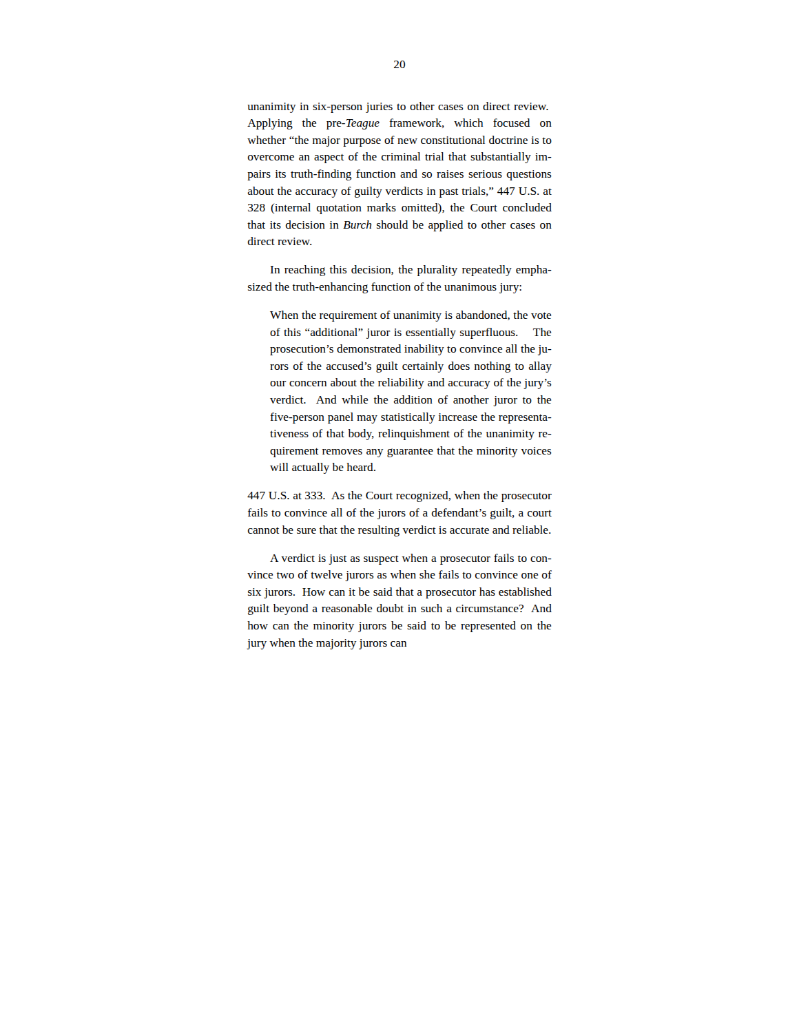20
unanimity in six-person juries to other cases on direct review. Applying the pre-Teague framework, which focused on whether “the major purpose of new constitutional doctrine is to overcome an aspect of the criminal trial that substantially impairs its truth-finding function and so raises serious questions about the accuracy of guilty verdicts in past trials,” 447 U.S. at 328 (internal quotation marks omitted), the Court concluded that its decision in Burch should be applied to other cases on direct review.
In reaching this decision, the plurality repeatedly emphasized the truth-enhancing function of the unanimous jury:
When the requirement of unanimity is abandoned, the vote of this “additional” juror is essentially superfluous. The prosecution’s demonstrated inability to convince all the jurors of the accused’s guilt certainly does nothing to allay our concern about the reliability and accuracy of the jury’s verdict. And while the addition of another juror to the five-person panel may statistically increase the representativeness of that body, relinquishment of the unanimity requirement removes any guarantee that the minority voices will actually be heard.
447 U.S. at 333. As the Court recognized, when the prosecutor fails to convince all of the jurors of a defendant’s guilt, a court cannot be sure that the resulting verdict is accurate and reliable.
A verdict is just as suspect when a prosecutor fails to convince two of twelve jurors as when she fails to convince one of six jurors. How can it be said that a prosecutor has established guilt beyond a reasonable doubt in such a circumstance? And how can the minority jurors be said to be represented on the jury when the majority jurors can